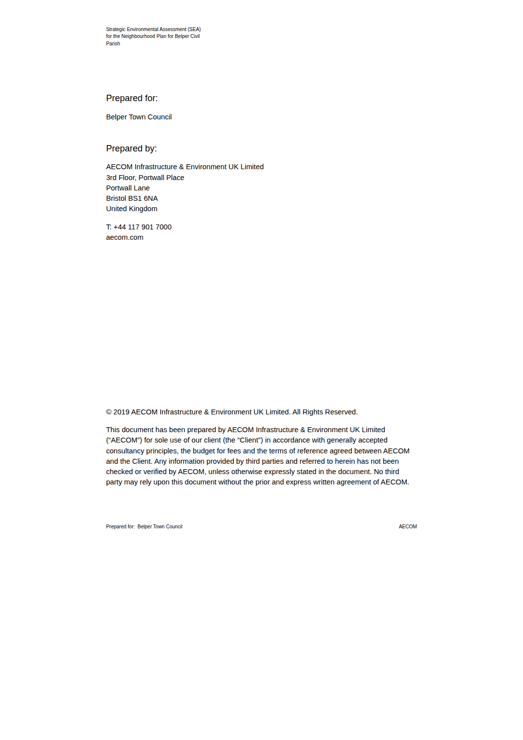Strategic Environmental Assessment (SEA)
for the Neighbourhood Plan for Belper Civil
Parish
Prepared for:
Belper Town Council
Prepared by:
AECOM Infrastructure & Environment UK Limited
3rd Floor, Portwall Place
Portwall Lane
Bristol BS1 6NA
United Kingdom
T: +44 117 901 7000
aecom.com
© 2019 AECOM Infrastructure & Environment UK Limited. All Rights Reserved.
This document has been prepared by AECOM Infrastructure & Environment UK Limited (“AECOM”) for sole use of our client (the “Client”) in accordance with generally accepted consultancy principles, the budget for fees and the terms of reference agreed between AECOM and the Client. Any information provided by third parties and referred to herein has not been checked or verified by AECOM, unless otherwise expressly stated in the document. No third party may rely upon this document without the prior and express written agreement of AECOM.
Prepared for: Belper Town Council
AECOM